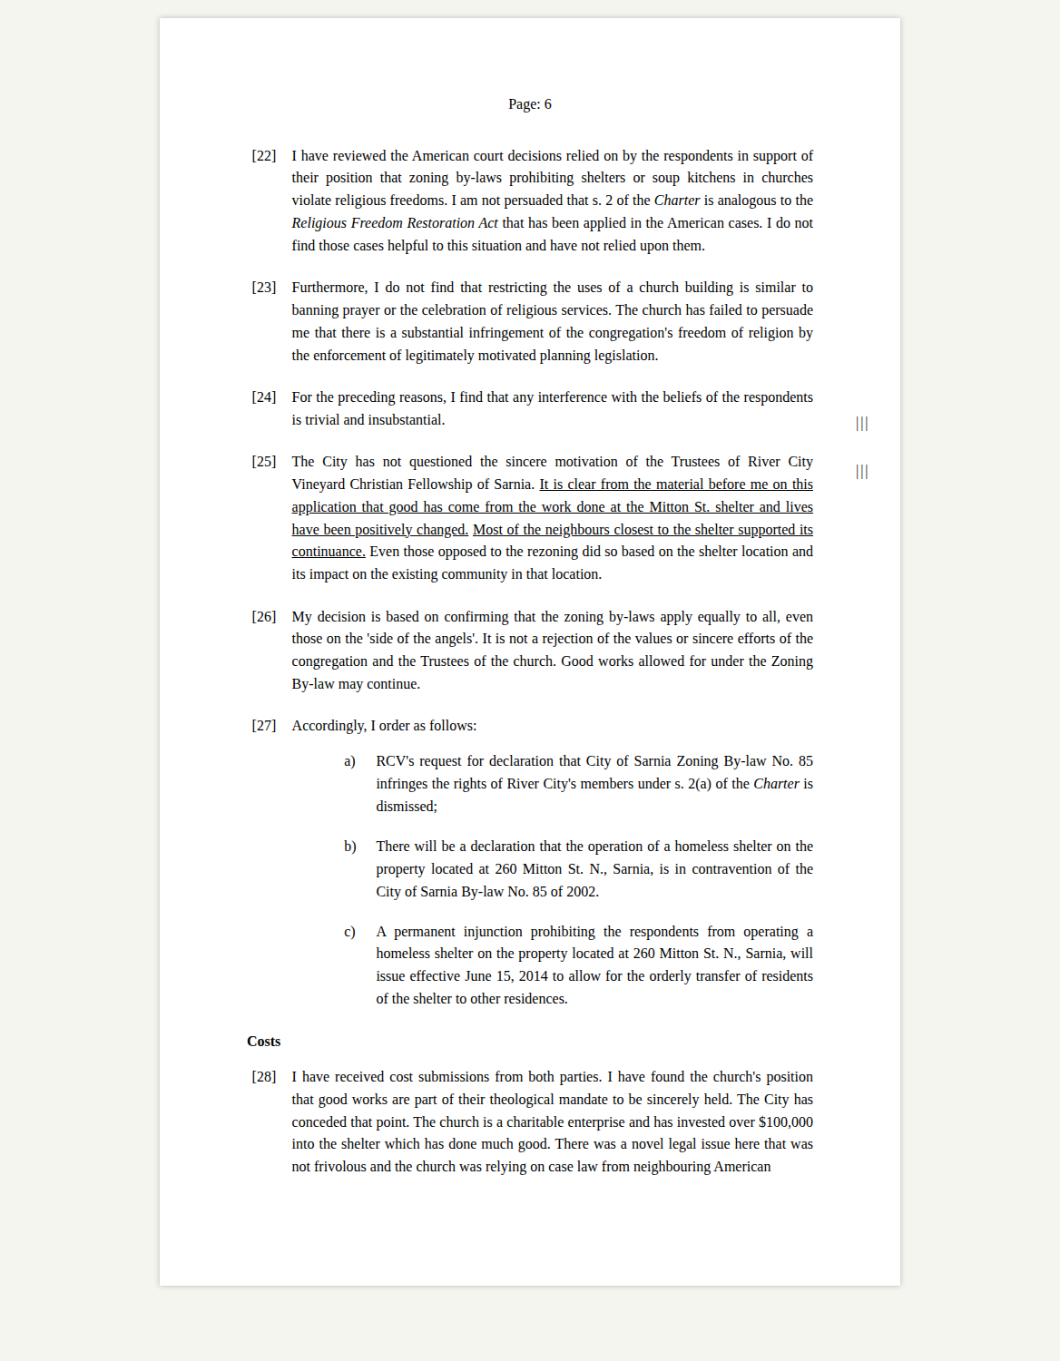Page: 6
[22] I have reviewed the American court decisions relied on by the respondents in support of their position that zoning by-laws prohibiting shelters or soup kitchens in churches violate religious freedoms. I am not persuaded that s. 2 of the Charter is analogous to the Religious Freedom Restoration Act that has been applied in the American cases. I do not find those cases helpful to this situation and have not relied upon them.
[23] Furthermore, I do not find that restricting the uses of a church building is similar to banning prayer or the celebration of religious services. The church has failed to persuade me that there is a substantial infringement of the congregation's freedom of religion by the enforcement of legitimately motivated planning legislation.
[24] For the preceding reasons, I find that any interference with the beliefs of the respondents is trivial and insubstantial.
[25] The City has not questioned the sincere motivation of the Trustees of River City Vineyard Christian Fellowship of Sarnia. It is clear from the material before me on this application that good has come from the work done at the Mitton St. shelter and lives have been positively changed. Most of the neighbours closest to the shelter supported its continuance. Even those opposed to the rezoning did so based on the shelter location and its impact on the existing community in that location.
[26] My decision is based on confirming that the zoning by-laws apply equally to all, even those on the 'side of the angels'. It is not a rejection of the values or sincere efforts of the congregation and the Trustees of the church. Good works allowed for under the Zoning By-law may continue.
[27] Accordingly, I order as follows:
a) RCV's request for declaration that City of Sarnia Zoning By-law No. 85 infringes the rights of River City's members under s. 2(a) of the Charter is dismissed;
b) There will be a declaration that the operation of a homeless shelter on the property located at 260 Mitton St. N., Sarnia, is in contravention of the City of Sarnia By-law No. 85 of 2002.
c) A permanent injunction prohibiting the respondents from operating a homeless shelter on the property located at 260 Mitton St. N., Sarnia, will issue effective June 15, 2014 to allow for the orderly transfer of residents of the shelter to other residences.
Costs
[28] I have received cost submissions from both parties. I have found the church's position that good works are part of their theological mandate to be sincerely held. The City has conceded that point. The church is a charitable enterprise and has invested over $100,000 into the shelter which has done much good. There was a novel legal issue here that was not frivolous and the church was relying on case law from neighbouring American
|||
|||